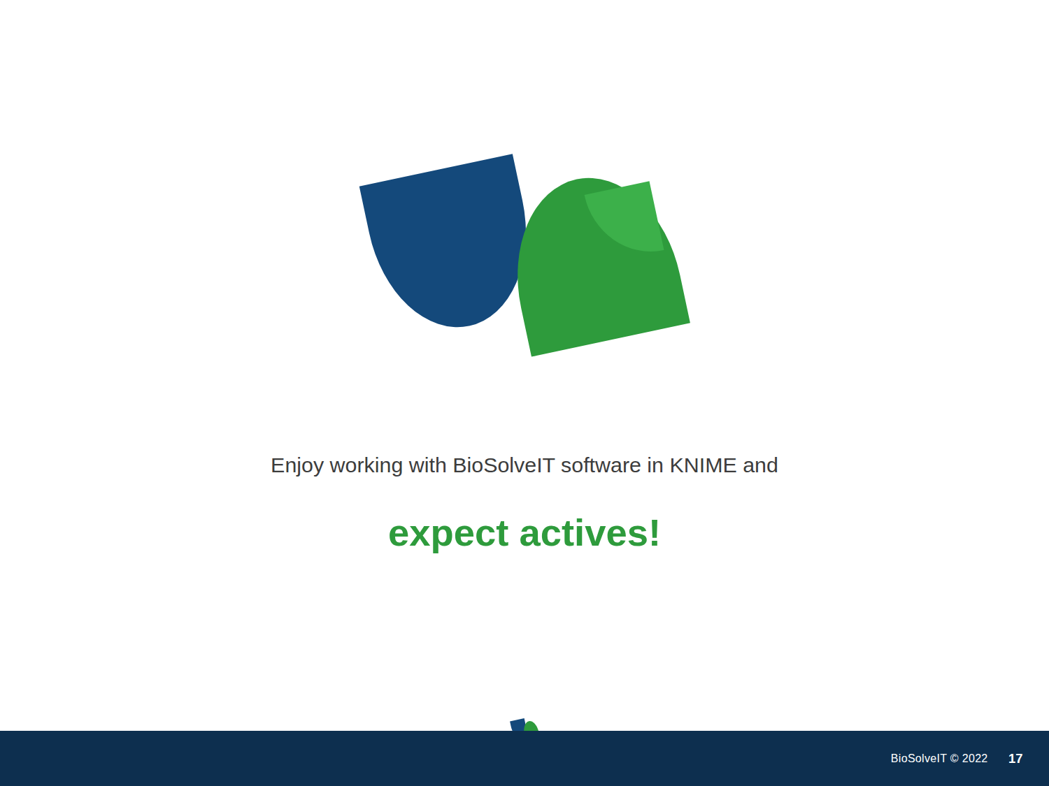Enjoy working with BioSolveIT software in KNIME and
expect actives!
BioSolveIT © 2022 17